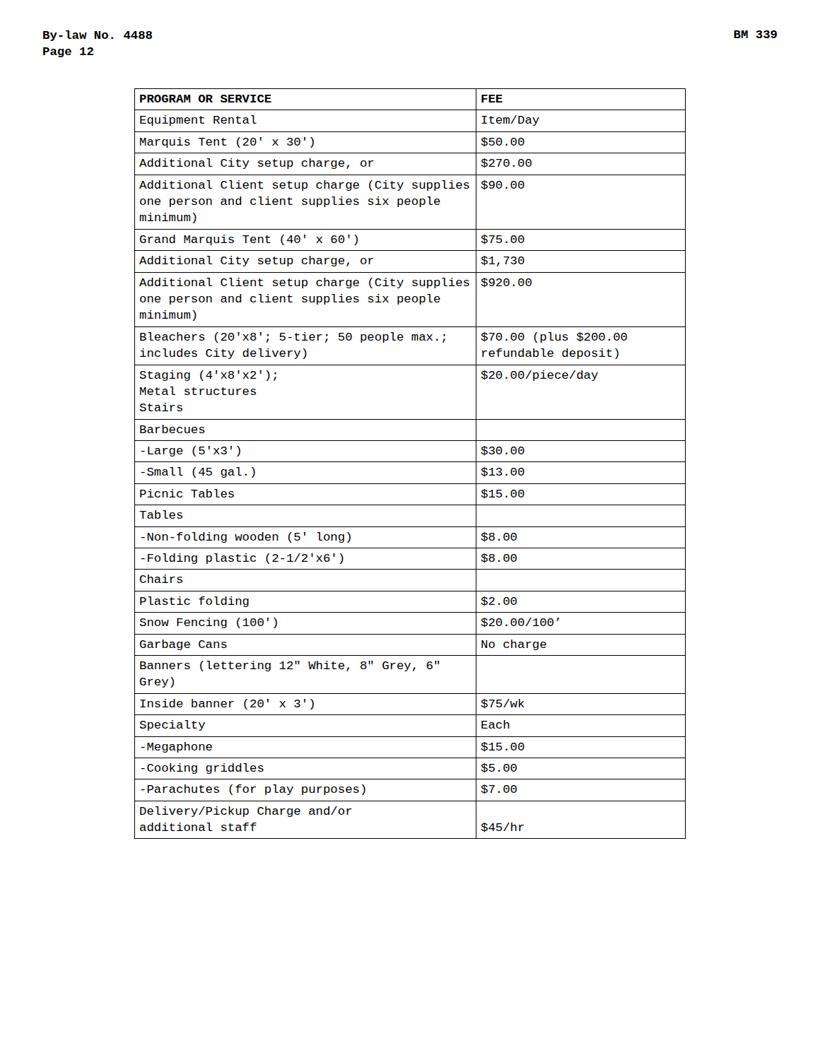By-law No. 4488
Page 12
BM 339
| PROGRAM OR SERVICE | FEE |
| --- | --- |
| Equipment Rental | Item/Day |
| Marquis Tent (20' x 30') | $50.00 |
| Additional City setup charge, or | $270.00 |
| Additional Client setup charge (City supplies one person and client supplies six people minimum) | $90.00 |
| Grand Marquis Tent (40' x 60') | $75.00 |
| Additional City setup charge, or | $1,730 |
| Additional Client setup charge (City supplies one person and client supplies six people minimum) | $920.00 |
| Bleachers (20'x8'; 5-tier; 50 people max.; includes City delivery) | $70.00 (plus $200.00 refundable deposit) |
| Staging (4'x8'x2'); Metal structures Stairs | $20.00/piece/day |
| Barbecues | |
| -Large (5'x3') | $30.00 |
| -Small (45 gal.) | $13.00 |
| Picnic Tables | $15.00 |
| Tables | |
| -Non-folding wooden (5' long) | $8.00 |
| -Folding plastic (2-1/2'x6') | $8.00 |
| Chairs | |
| Plastic folding | $2.00 |
| Snow Fencing (100') | $20.00/100’ |
| Garbage Cans | No charge |
| Banners (lettering 12" White, 8" Grey, 6" Grey) | |
| Inside banner (20' x 3') | $75/wk |
| Specialty | Each |
| -Megaphone | $15.00 |
| -Cooking griddles | $5.00 |
| -Parachutes (for play purposes) | $7.00 |
| Delivery/Pickup Charge and/or additional staff | $45/hr |